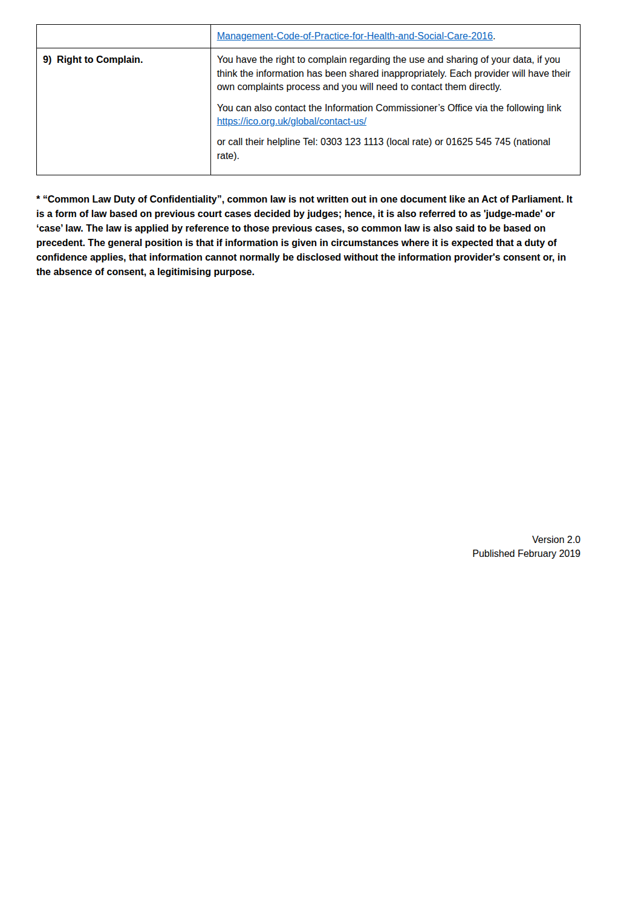| | Management-Code-of-Practice-for-Health-and-Social-Care-2016 . |
| 9) Right to Complain. | You have the right to complain regarding the use and sharing of your data, if you think the information has been shared inappropriately. Each provider will have their own complaints process and you will need to contact them directly. You can also contact the Information Commissioner’s Office via the following link https://ico.org.uk/global/contact-us/ or call their helpline Tel: 0303 123 1113 (local rate) or 01625 545 745 (national rate). |
* “Common Law Duty of Confidentiality”, common law is not written out in one document like an Act of Parliament. It is a form of law based on previous court cases decided by judges; hence, it is also referred to as 'judge-made' or ‘case’ law. The law is applied by reference to those previous cases, so common law is also said to be based on precedent. The general position is that if information is given in circumstances where it is expected that a duty of confidence applies, that information cannot normally be disclosed without the information provider's consent or, in the absence of consent, a legitimising purpose.
Version 2.0
Published February 2019